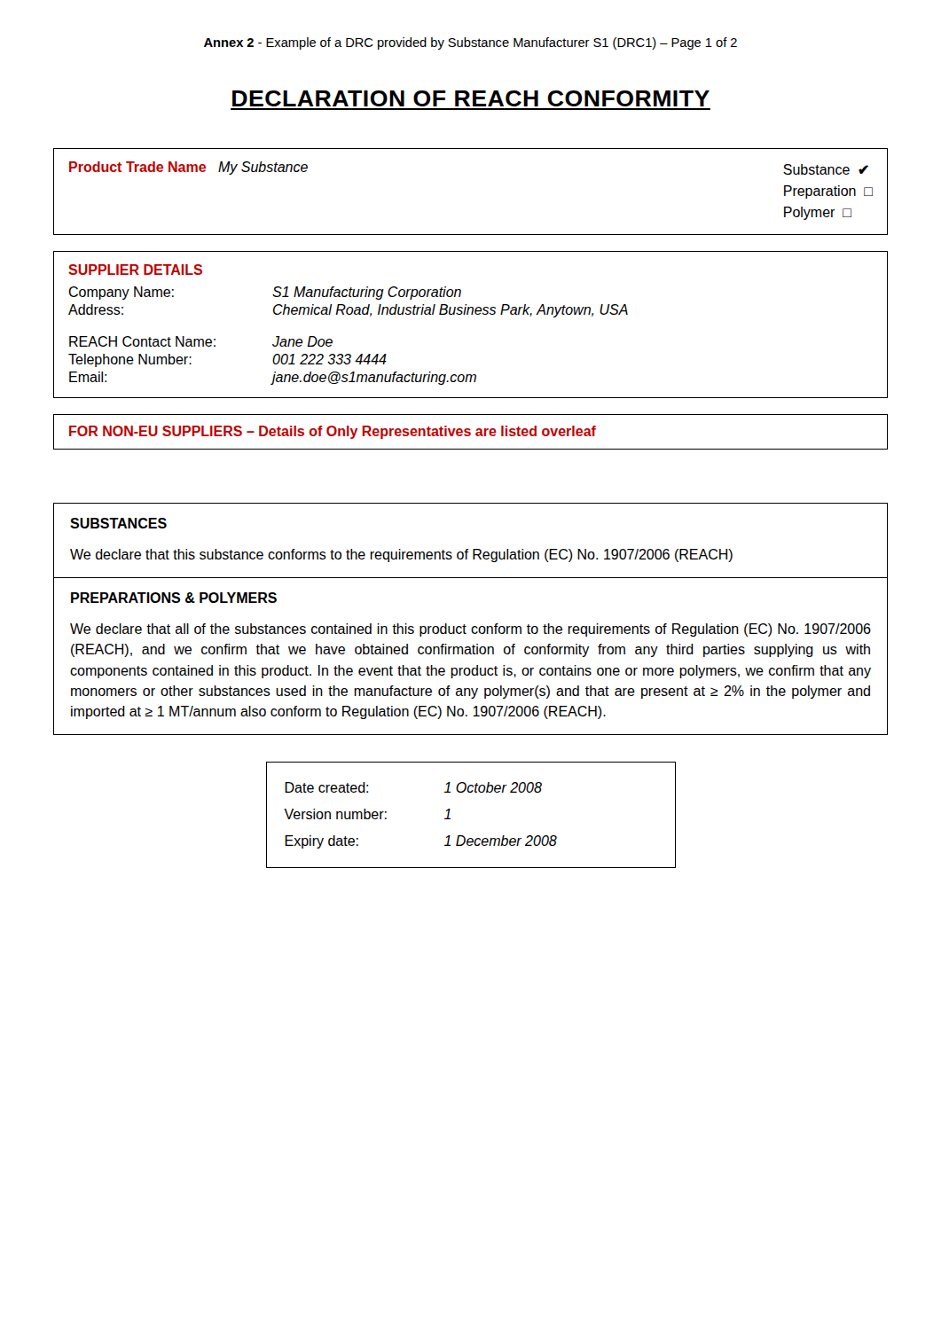Annex 2 - Example of a DRC provided by Substance Manufacturer S1 (DRC1) – Page 1 of 2
DECLARATION OF REACH CONFORMITY
Product Trade Name My Substance
Substance ✔
Preparation □
Polymer □
SUPPLIER DETAILS
| Company Name: | S1 Manufacturing Corporation |
| Address: | Chemical Road, Industrial Business Park, Anytown, USA |
| REACH Contact Name: | Jane Doe |
| Telephone Number: | 001 222 333 4444 |
| Email: | jane.doe@s1manufacturing.com |
FOR NON-EU SUPPLIERS – Details of Only Representatives are listed overleaf
SUBSTANCES
We declare that this substance conforms to the requirements of Regulation (EC) No. 1907/2006 (REACH)
PREPARATIONS & POLYMERS
We declare that all of the substances contained in this product conform to the requirements of Regulation (EC) No. 1907/2006 (REACH), and we confirm that we have obtained confirmation of conformity from any third parties supplying us with components contained in this product. In the event that the product is, or contains one or more polymers, we confirm that any monomers or other substances used in the manufacture of any polymer(s) and that are present at ≥ 2% in the polymer and imported at ≥ 1 MT/annum also conform to Regulation (EC) No. 1907/2006 (REACH).
| Date created: | 1 October 2008 |
| Version number: | 1 |
| Expiry date: | 1 December 2008 |